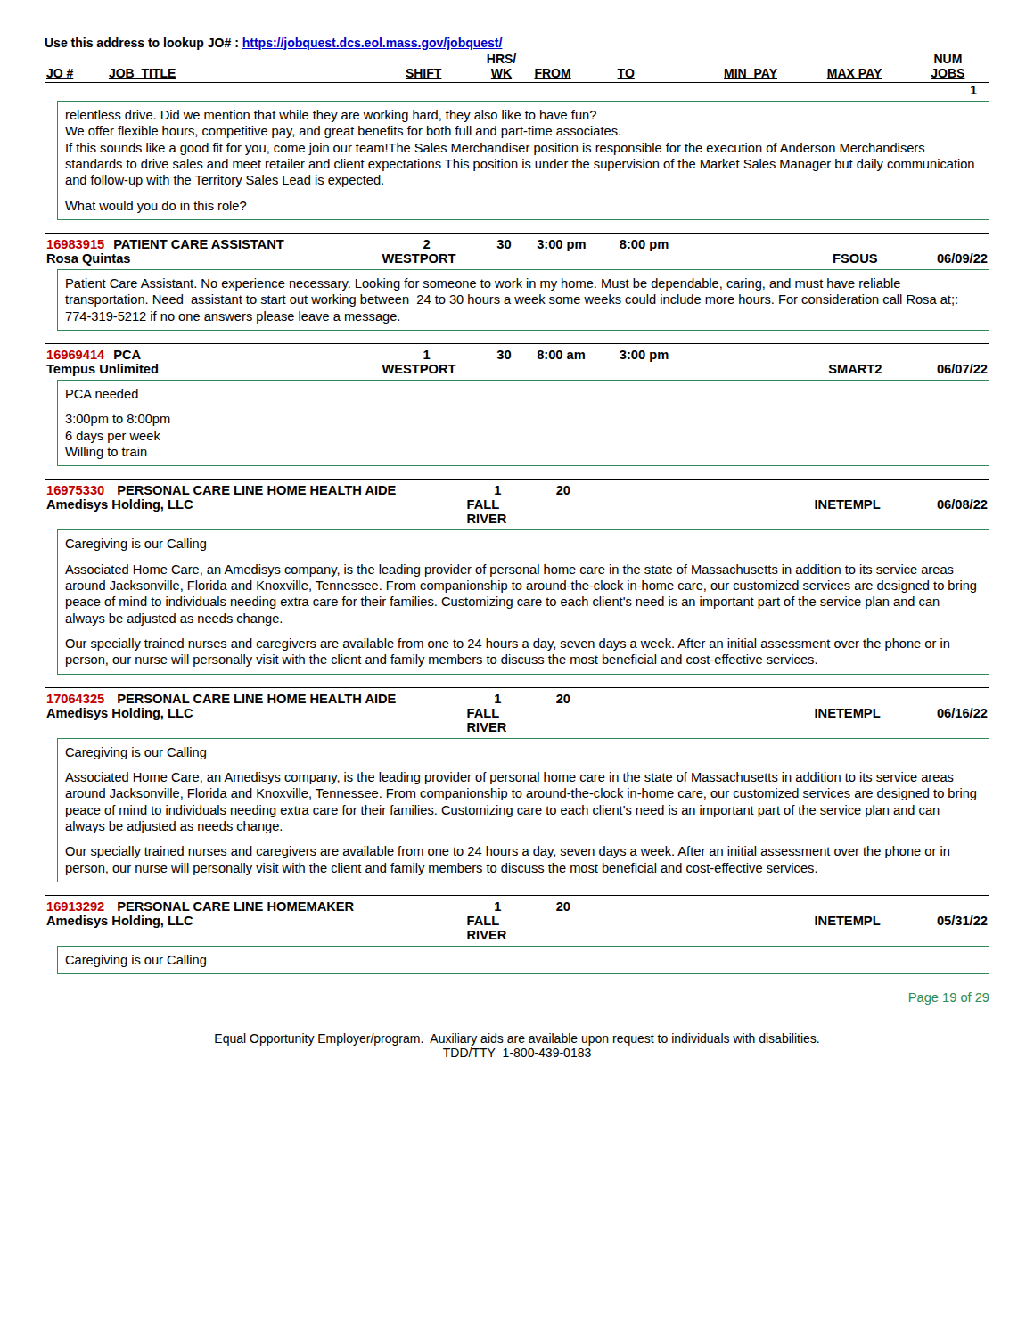Use this address to lookup JO# : https://jobquest.dcs.eol.mass.gov/jobquest/
| | | | HRS/ | | | | | NUM |
| JO # | JOB_TITLE | SHIFT | WK | FROM | TO | MIN_PAY | MAX PAY | JOBS |
1
relentless drive. Did we mention that while they are working hard, they also like to have fun?
We offer flexible hours, competitive pay, and great benefits for both full and part-time associates.
If this sounds like a good fit for you, come join our team!The Sales Merchandiser position is responsible for the execution of Anderson Merchandisers standards to drive sales and meet retailer and client expectations This position is under the supervision of the Market Sales Manager but daily communication and follow-up with the Territory Sales Lead is expected.
What would you do in this role?
| 16983915 | PATIENT CARE ASSISTANT | 2 | 30 | 3:00 pm | 8:00 pm | | | |
| Rosa Quintas | WESTPORT | | | | FSOUS | 06/09/22 |
Patient Care Assistant. No experience necessary. Looking for someone to work in my home. Must be dependable, caring, and must have reliable transportation. Need assistant to start out working between 24 to 30 hours a week some weeks could include more hours. For consideration call Rosa at;: 774-319-5212 if no one answers please leave a message.
| 16969414 | PCA | 1 | 30 | 8:00 am | 3:00 pm | | | |
| Tempus Unlimited | WESTPORT | | | | SMART2 | 06/07/22 |
PCA needed
3:00pm to 8:00pm
6 days per week
Willing to train
| 16975330 | PERSONAL CARE LINE HOME HEALTH AIDE | 1 | 20 | | | | |
| Amedisys Holding, LLC | FALL RIVER | | | | INETEMPL | 06/08/22 |
Caregiving is our Calling
Associated Home Care, an Amedisys company, is the leading provider of personal home care in the state of Massachusetts in addition to its service areas around Jacksonville, Florida and Knoxville, Tennessee. From companionship to around-the-clock in-home care, our customized services are designed to bring peace of mind to individuals needing extra care for their families. Customizing care to each client's need is an important part of the service plan and can always be adjusted as needs change.
Our specially trained nurses and caregivers are available from one to 24 hours a day, seven days a week. After an initial assessment over the phone or in person, our nurse will personally visit with the client and family members to discuss the most beneficial and cost-effective services.
| 17064325 | PERSONAL CARE LINE HOME HEALTH AIDE | 1 | 20 | | | | |
| Amedisys Holding, LLC | FALL RIVER | | | | INETEMPL | 06/16/22 |
Caregiving is our Calling
Associated Home Care, an Amedisys company, is the leading provider of personal home care in the state of Massachusetts in addition to its service areas around Jacksonville, Florida and Knoxville, Tennessee. From companionship to around-the-clock in-home care, our customized services are designed to bring peace of mind to individuals needing extra care for their families. Customizing care to each client's need is an important part of the service plan and can always be adjusted as needs change.
Our specially trained nurses and caregivers are available from one to 24 hours a day, seven days a week. After an initial assessment over the phone or in person, our nurse will personally visit with the client and family members to discuss the most beneficial and cost-effective services.
| 16913292 | PERSONAL CARE LINE HOMEMAKER | 1 | 20 | | | | |
| Amedisys Holding, LLC | FALL RIVER | | | | INETEMPL | 05/31/22 |
Caregiving is our Calling
Page 19 of 29
Equal Opportunity Employer/program. Auxiliary aids are available upon request to individuals with disabilities.
TDD/TTY 1-800-439-0183